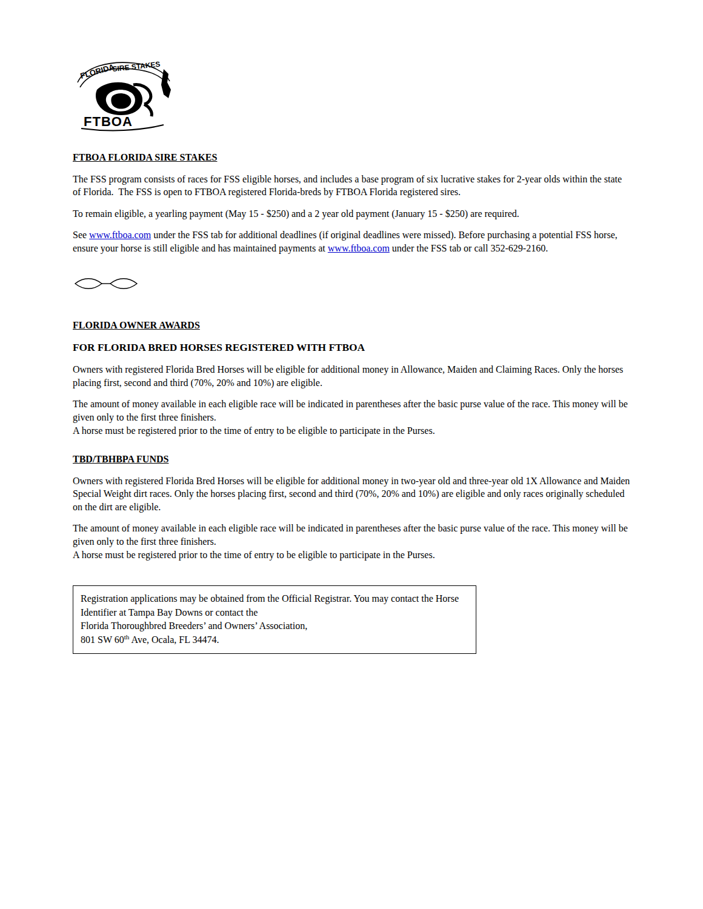FLORIDA SIRE STAKES FTBOA
FTBOA FLORIDA SIRE STAKES
The FSS program consists of races for FSS eligible horses, and includes a base program of six lucrative stakes for 2-year olds within the state of Florida. The FSS is open to FTBOA registered Florida-breds by FTBOA Florida registered sires.
To remain eligible, a yearling payment (May 15 - $250) and a 2 year old payment (January 15 - $250) are required.
See www.ftboa.com under the FSS tab for additional deadlines (if original deadlines were missed). Before purchasing a potential FSS horse, ensure your horse is still eligible and has maintained payments at www.ftboa.com under the FSS tab or call 352-629-2160.
FLORIDA OWNER AWARDS
FOR FLORIDA BRED HORSES REGISTERED WITH FTBOA
Owners with registered Florida Bred Horses will be eligible for additional money in Allowance, Maiden and Claiming Races. Only the horses placing first, second and third (70%, 20% and 10%) are eligible.
The amount of money available in each eligible race will be indicated in parentheses after the basic purse value of the race. This money will be given only to the first three finishers.
A horse must be registered prior to the time of entry to be eligible to participate in the Purses.
TBD/TBHBPA FUNDS
Owners with registered Florida Bred Horses will be eligible for additional money in two-year old and three-year old 1X Allowance and Maiden Special Weight dirt races. Only the horses placing first, second and third (70%, 20% and 10%) are eligible and only races originally scheduled on the dirt are eligible.
The amount of money available in each eligible race will be indicated in parentheses after the basic purse value of the race. This money will be given only to the first three finishers.
A horse must be registered prior to the time of entry to be eligible to participate in the Purses.
Registration applications may be obtained from the Official Registrar. You may contact the Horse Identifier at Tampa Bay Downs or contact the
Florida Thoroughbred Breeders’ and Owners’ Association,
801 SW 60th Ave, Ocala, FL 34474.